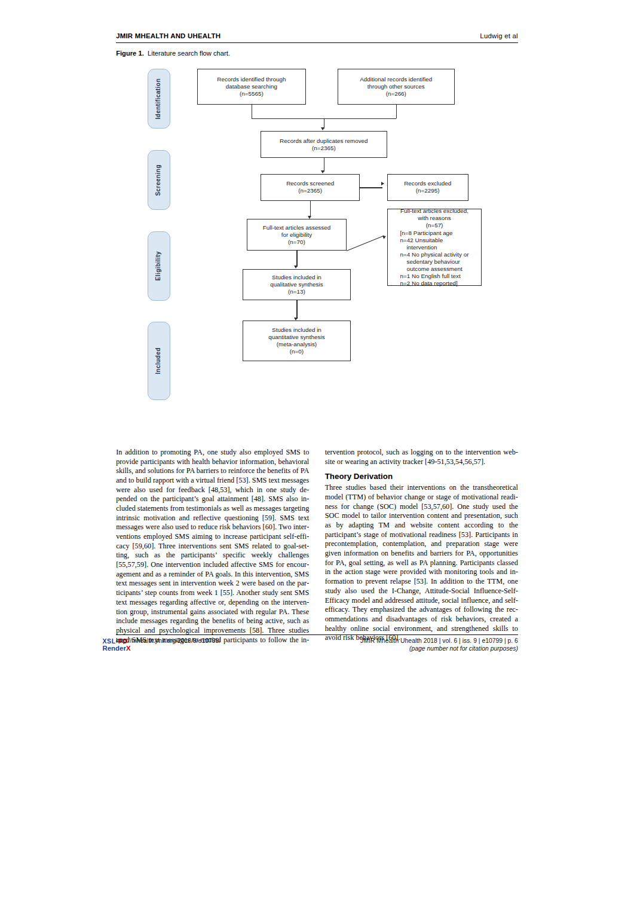JMIR mHealth and uHealth
Ludwig et al
Figure 1. Literature search flow chart.
Identification
Screening
Eligibility
Included
Records identified through
database searching
(n=5565)
Additional records identified
through other sources
(n=266)
Records after duplicates removed
(n=2365)
Records screened
(n=2365)
Records excluded
(n=2295)
Full-text articles assessed
for eligibility
(n=70)
Full-text articles excluded,
with reasons
(n=57)
[n=8 Participant age
n=42 Unsuitable
intervention
n=4 No physical activity or
sedentary behaviour
outcome assessment
n=1 No English full text
n=2 No data reported]
Studies included in
qualitative synthesis
(n=13)
Studies included in
quantitative synthesis
(meta-analysis)
(n=0)
In addition to promoting PA, one study also employed SMS to provide participants with health behavior information, behavioral skills, and solutions for PA barriers to reinforce the benefits of PA and to build rapport with a virtual friend [53]. SMS text messages were also used for feedback [48,53], which in one study depended on the participant’s goal attainment [48]. SMS also included statements from testimonials as well as messages targeting intrinsic motivation and reflective questioning [59]. SMS text messages were also used to reduce risk behaviors [60]. Two interventions employed SMS aiming to increase participant self-efficacy [59,60]. Three interventions sent SMS related to goal-setting, such as the participants’ specific weekly challenges [55,57,59]. One intervention included affective SMS for encouragement and as a reminder of PA goals. In this intervention, SMS text messages sent in intervention week 2 were based on the participants’ step counts from week 1 [55]. Another study sent SMS text messages regarding affective or, depending on the intervention group, instrumental gains associated with regular PA. These include messages regarding the benefits of being active, such as physical and psychological improvements [58]. Three studies used SMS text messages to remind participants to follow the intervention protocol, such as logging on to the intervention website or wearing an activity tracker [49-51,53,54,56,57].
Theory Derivation
Three studies based their interventions on the transtheoretical model (TTM) of behavior change or stage of motivational readiness for change (SOC) model [53,57,60]. One study used the SOC model to tailor intervention content and presentation, such as by adapting TM and website content according to the participant’s stage of motivational readiness [53]. Participants in precontemplation, contemplation, and preparation stage were given information on benefits and barriers for PA, opportunities for PA, goal setting, as well as PA planning. Participants classed in the action stage were provided with monitoring tools and information to prevent relapse [53]. In addition to the TTM, one study also used the I-Change, Attitude-Social Influence-Self-Efficacy model and addressed attitude, social influence, and self-efficacy. They emphasized the advantages of following the recommendations and disadvantages of risk behaviors, created a healthy online social environment, and strengthened skills to avoid risk behaviors [60].
XSL•FO
Render X
http://mhealth.jmir.org/2018/9/e10799/
JMIR Mhealth Uhealth 2018 | vol. 6 | iss. 9 | e10799 | p. 6
(page number not for citation purposes)